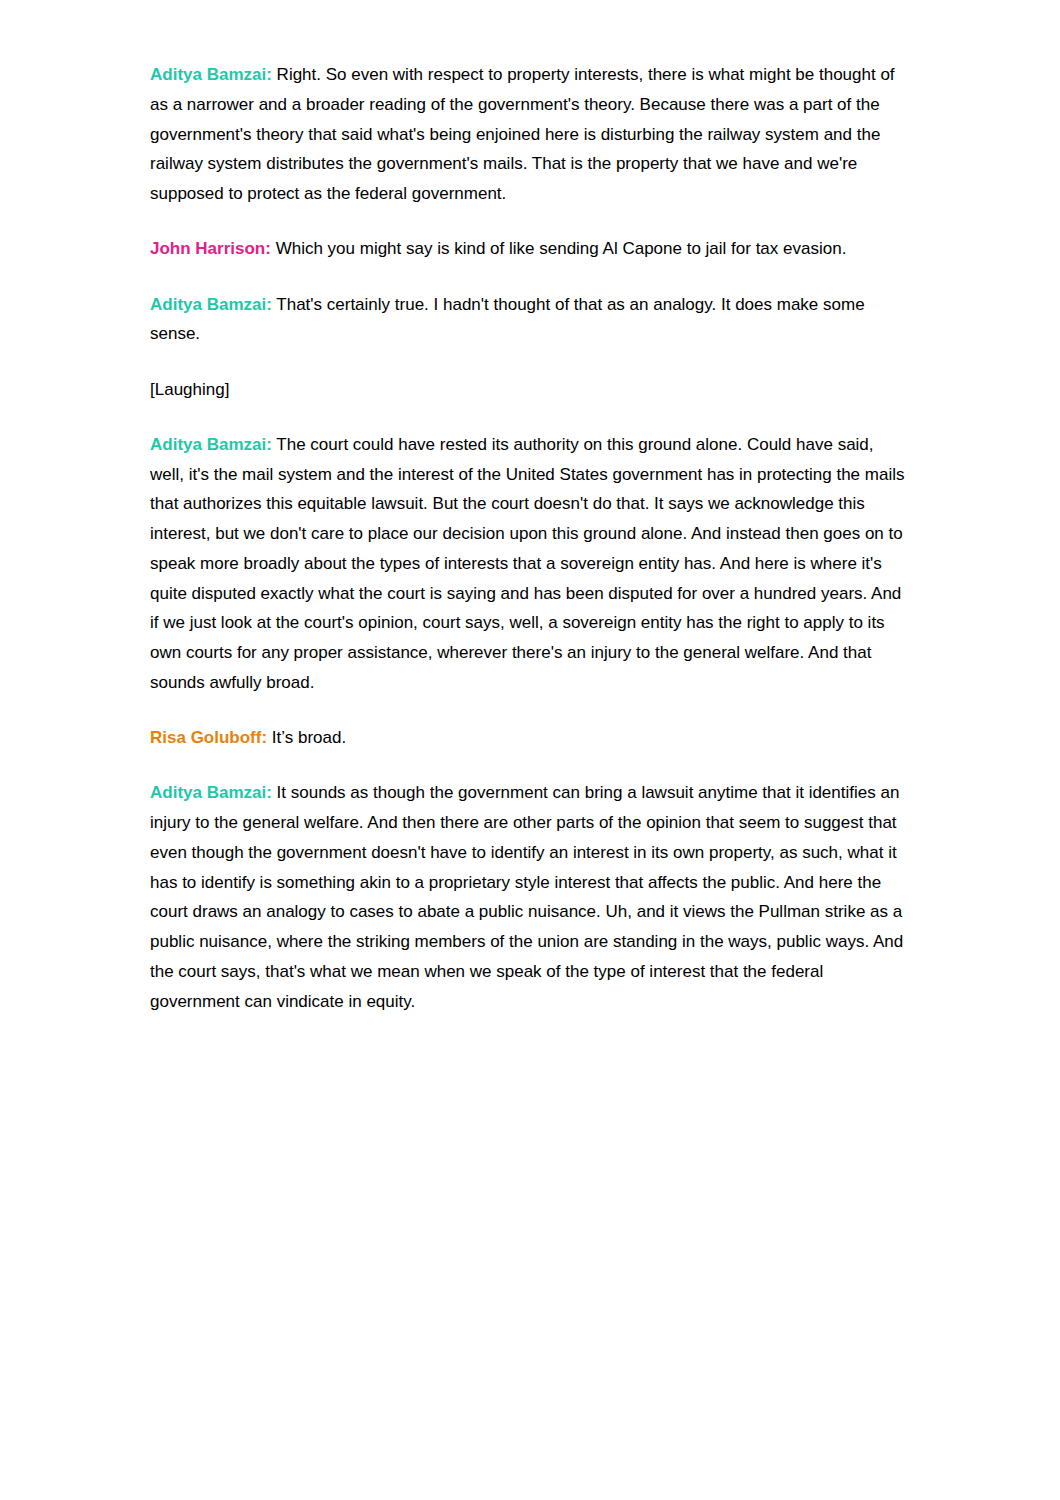Aditya Bamzai: Right. So even with respect to property interests, there is what might be thought of as a narrower and a broader reading of the government's theory. Because there was a part of the government's theory that said what's being enjoined here is disturbing the railway system and the railway system distributes the government's mails. That is the property that we have and we're supposed to protect as the federal government.
John Harrison: Which you might say is kind of like sending Al Capone to jail for tax evasion.
Aditya Bamzai: That's certainly true. I hadn't thought of that as an analogy. It does make some sense.
[Laughing]
Aditya Bamzai: The court could have rested its authority on this ground alone. Could have said, well, it's the mail system and the interest of the United States government has in protecting the mails that authorizes this equitable lawsuit. But the court doesn't do that. It says we acknowledge this interest, but we don't care to place our decision upon this ground alone. And instead then goes on to speak more broadly about the types of interests that a sovereign entity has. And here is where it's quite disputed exactly what the court is saying and has been disputed for over a hundred years. And if we just look at the court's opinion, court says, well, a sovereign entity has the right to apply to its own courts for any proper assistance, wherever there's an injury to the general welfare. And that sounds awfully broad.
Risa Goluboff: It’s broad.
Aditya Bamzai: It sounds as though the government can bring a lawsuit anytime that it identifies an injury to the general welfare. And then there are other parts of the opinion that seem to suggest that even though the government doesn't have to identify an interest in its own property, as such, what it has to identify is something akin to a proprietary style interest that affects the public. And here the court draws an analogy to cases to abate a public nuisance. Uh, and it views the Pullman strike as a public nuisance, where the striking members of the union are standing in the ways, public ways. And the court says, that's what we mean when we speak of the type of interest that the federal government can vindicate in equity.